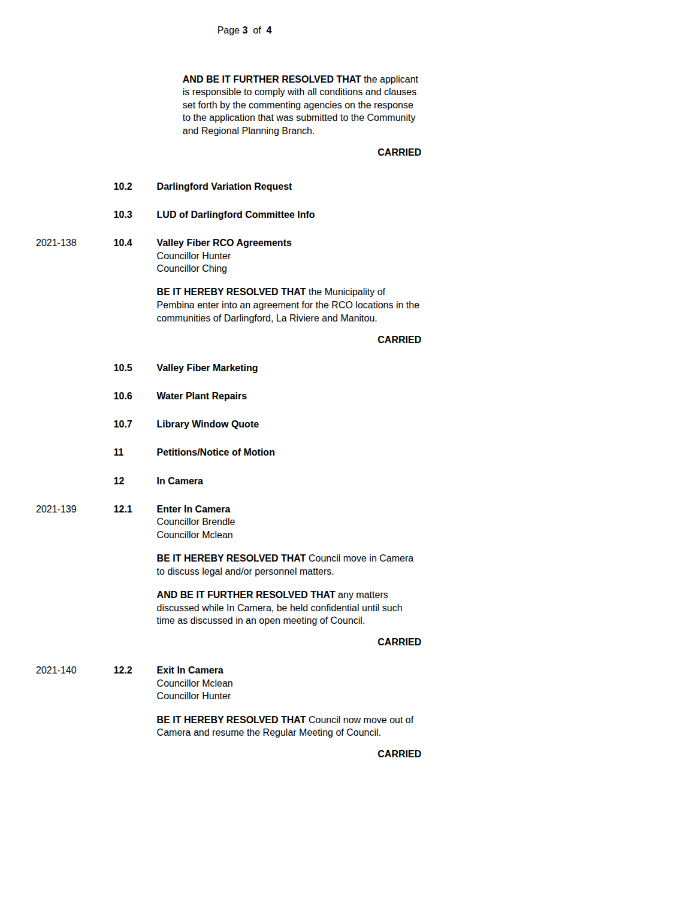Page 3 of 4
AND BE IT FURTHER RESOLVED THAT the applicant is responsible to comply with all conditions and clauses set forth by the commenting agencies on the response to the application that was submitted to the Community and Regional Planning Branch.
CARRIED
10.2
Darlingford Variation Request
10.3
LUD of Darlingford Committee Info
2021-138
10.4
Valley Fiber RCO Agreements
Councillor Hunter
Councillor Ching
BE IT HEREBY RESOLVED THAT the Municipality of Pembina enter into an agreement for the RCO locations in the communities of Darlingford, La Riviere and Manitou.
CARRIED
10.5
Valley Fiber Marketing
10.6
Water Plant Repairs
10.7
Library Window Quote
11
Petitions/Notice of Motion
12
In Camera
2021-139
12.1
Enter In Camera
Councillor Brendle
Councillor Mclean
BE IT HEREBY RESOLVED THAT Council move in Camera to discuss legal and/or personnel matters.
AND BE IT FURTHER RESOLVED THAT any matters discussed while In Camera, be held confidential until such time as discussed in an open meeting of Council.
CARRIED
2021-140
12.2
Exit In Camera
Councillor Mclean
Councillor Hunter
BE IT HEREBY RESOLVED THAT Council now move out of Camera and resume the Regular Meeting of Council.
CARRIED